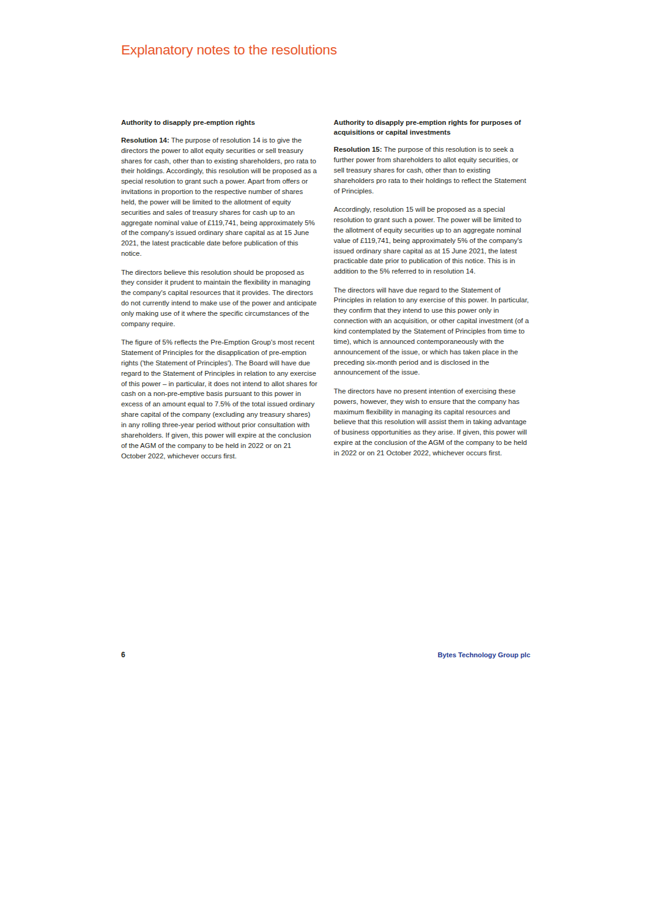Explanatory notes to the resolutions
Authority to disapply pre-emption rights
Resolution 14: The purpose of resolution 14 is to give the directors the power to allot equity securities or sell treasury shares for cash, other than to existing shareholders, pro rata to their holdings. Accordingly, this resolution will be proposed as a special resolution to grant such a power. Apart from offers or invitations in proportion to the respective number of shares held, the power will be limited to the allotment of equity securities and sales of treasury shares for cash up to an aggregate nominal value of £119,741, being approximately 5% of the company's issued ordinary share capital as at 15 June 2021, the latest practicable date before publication of this notice.
The directors believe this resolution should be proposed as they consider it prudent to maintain the flexibility in managing the company's capital resources that it provides. The directors do not currently intend to make use of the power and anticipate only making use of it where the specific circumstances of the company require.
The figure of 5% reflects the Pre-Emption Group's most recent Statement of Principles for the disapplication of pre-emption rights ('the Statement of Principles'). The Board will have due regard to the Statement of Principles in relation to any exercise of this power – in particular, it does not intend to allot shares for cash on a non-pre-emptive basis pursuant to this power in excess of an amount equal to 7.5% of the total issued ordinary share capital of the company (excluding any treasury shares) in any rolling three-year period without prior consultation with shareholders. If given, this power will expire at the conclusion of the AGM of the company to be held in 2022 or on 21 October 2022, whichever occurs first.
Authority to disapply pre-emption rights for purposes of acquisitions or capital investments
Resolution 15: The purpose of this resolution is to seek a further power from shareholders to allot equity securities, or sell treasury shares for cash, other than to existing shareholders pro rata to their holdings to reflect the Statement of Principles.
Accordingly, resolution 15 will be proposed as a special resolution to grant such a power. The power will be limited to the allotment of equity securities up to an aggregate nominal value of £119,741, being approximately 5% of the company's issued ordinary share capital as at 15 June 2021, the latest practicable date prior to publication of this notice. This is in addition to the 5% referred to in resolution 14.
The directors will have due regard to the Statement of Principles in relation to any exercise of this power. In particular, they confirm that they intend to use this power only in connection with an acquisition, or other capital investment (of a kind contemplated by the Statement of Principles from time to time), which is announced contemporaneously with the announcement of the issue, or which has taken place in the preceding six-month period and is disclosed in the announcement of the issue.
The directors have no present intention of exercising these powers, however, they wish to ensure that the company has maximum flexibility in managing its capital resources and believe that this resolution will assist them in taking advantage of business opportunities as they arise. If given, this power will expire at the conclusion of the AGM of the company to be held in 2022 or on 21 October 2022, whichever occurs first.
6 Bytes Technology Group plc